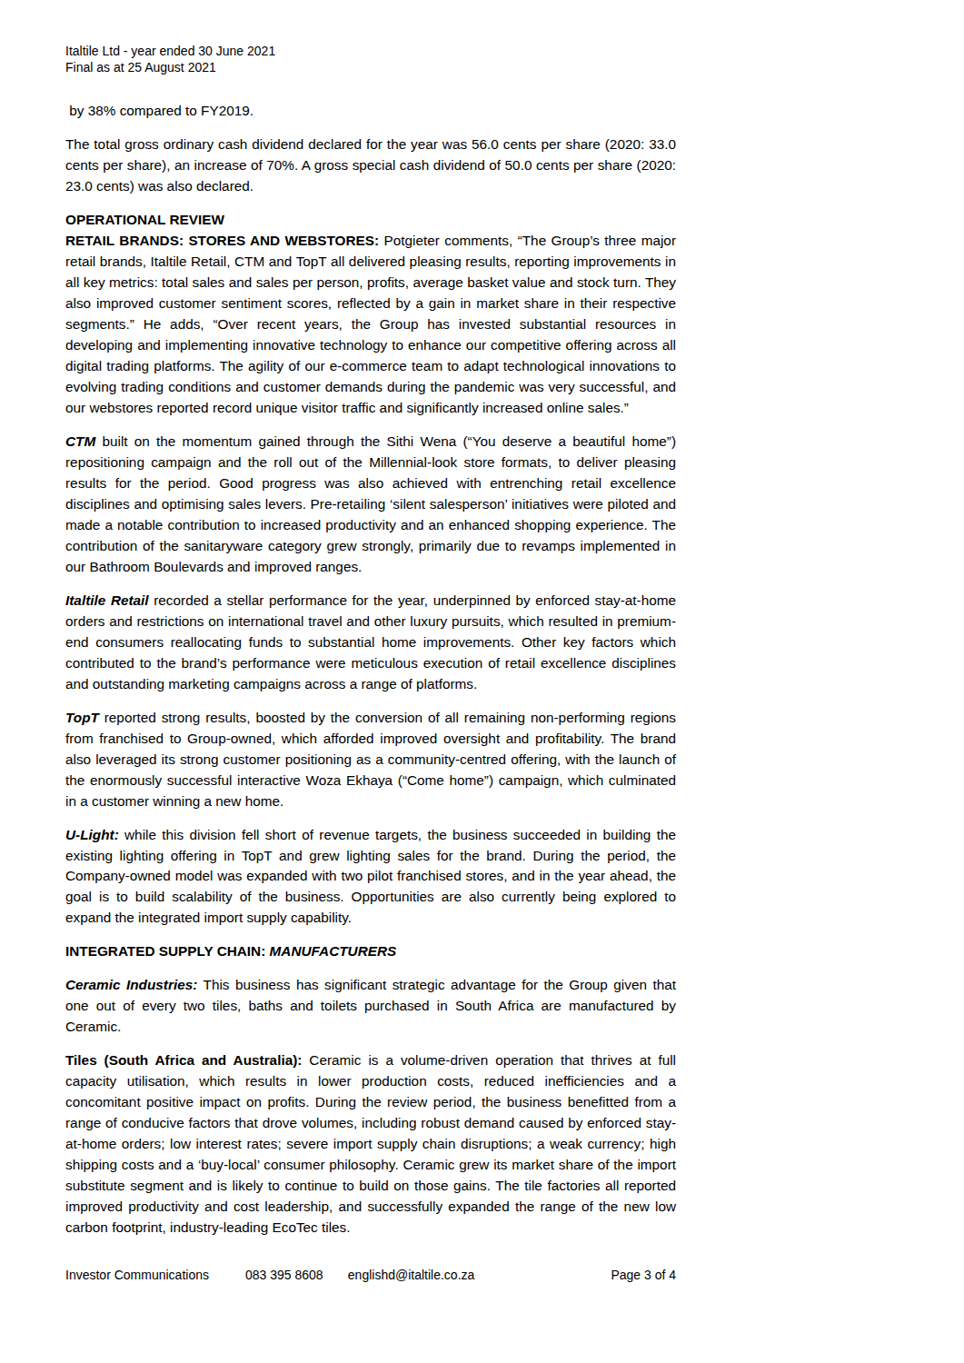Italtile Ltd - year ended 30 June 2021
Final as at 25 August 2021
by 38% compared to FY2019.
The total gross ordinary cash dividend declared for the year was 56.0 cents per share (2020: 33.0 cents per share), an increase of 70%. A gross special cash dividend of 50.0 cents per share (2020: 23.0 cents) was also declared.
OPERATIONAL REVIEW
RETAIL BRANDS: STORES AND WEBSTORES: Potgieter comments, “The Group’s three major retail brands, Italtile Retail, CTM and TopT all delivered pleasing results, reporting improvements in all key metrics: total sales and sales per person, profits, average basket value and stock turn. They also improved customer sentiment scores, reflected by a gain in market share in their respective segments.” He adds, “Over recent years, the Group has invested substantial resources in developing and implementing innovative technology to enhance our competitive offering across all digital trading platforms. The agility of our e-commerce team to adapt technological innovations to evolving trading conditions and customer demands during the pandemic was very successful, and our webstores reported record unique visitor traffic and significantly increased online sales.”
CTM built on the momentum gained through the Sithi Wena (“You deserve a beautiful home”) repositioning campaign and the roll out of the Millennial-look store formats, to deliver pleasing results for the period. Good progress was also achieved with entrenching retail excellence disciplines and optimising sales levers. Pre-retailing ‘silent salesperson’ initiatives were piloted and made a notable contribution to increased productivity and an enhanced shopping experience. The contribution of the sanitaryware category grew strongly, primarily due to revamps implemented in our Bathroom Boulevards and improved ranges.
Italtile Retail recorded a stellar performance for the year, underpinned by enforced stay-at-home orders and restrictions on international travel and other luxury pursuits, which resulted in premium-end consumers reallocating funds to substantial home improvements. Other key factors which contributed to the brand’s performance were meticulous execution of retail excellence disciplines and outstanding marketing campaigns across a range of platforms.
TopT reported strong results, boosted by the conversion of all remaining non-performing regions from franchised to Group-owned, which afforded improved oversight and profitability. The brand also leveraged its strong customer positioning as a community-centred offering, with the launch of the enormously successful interactive Woza Ekhaya (“Come home”) campaign, which culminated in a customer winning a new home.
U-Light: while this division fell short of revenue targets, the business succeeded in building the existing lighting offering in TopT and grew lighting sales for the brand. During the period, the Company-owned model was expanded with two pilot franchised stores, and in the year ahead, the goal is to build scalability of the business. Opportunities are also currently being explored to expand the integrated import supply capability.
INTEGRATED SUPPLY CHAIN: MANUFACTURERS
Ceramic Industries: This business has significant strategic advantage for the Group given that one out of every two tiles, baths and toilets purchased in South Africa are manufactured by Ceramic.
Tiles (South Africa and Australia): Ceramic is a volume-driven operation that thrives at full capacity utilisation, which results in lower production costs, reduced inefficiencies and a concomitant positive impact on profits. During the review period, the business benefitted from a range of conducive factors that drove volumes, including robust demand caused by enforced stay-at-home orders; low interest rates; severe import supply chain disruptions; a weak currency; high shipping costs and a ‘buy-local’ consumer philosophy. Ceramic grew its market share of the import substitute segment and is likely to continue to build on those gains. The tile factories all reported improved productivity and cost leadership, and successfully expanded the range of the new low carbon footprint, industry-leading EcoTec tiles.
Investor Communications 083 395 8608 englishd@italtile.co.za Page 3 of 4